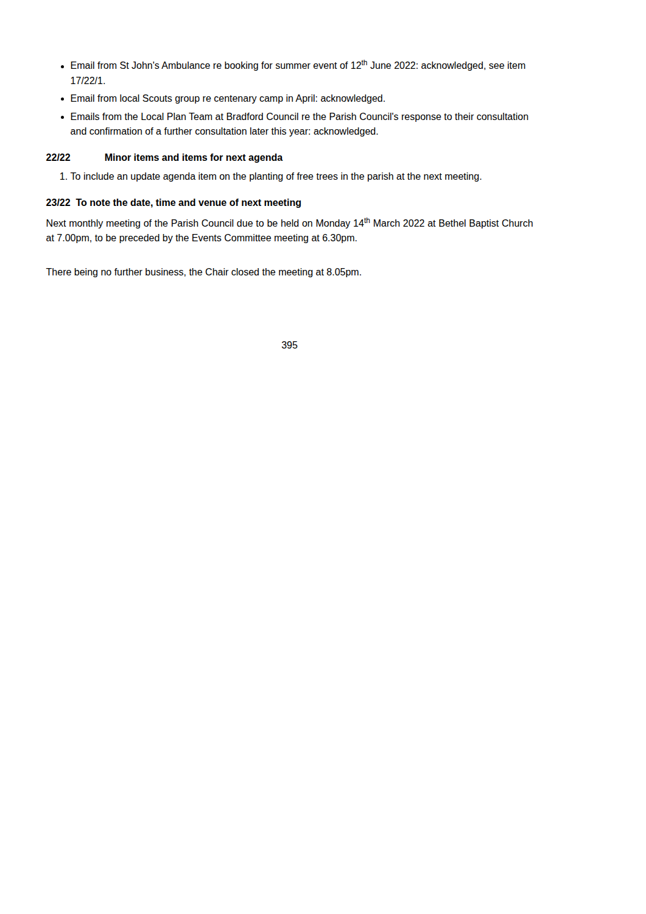Email from St John's Ambulance re booking for summer event of 12th June 2022: acknowledged, see item 17/22/1.
Email from local Scouts group re centenary camp in April: acknowledged.
Emails from the Local Plan Team at Bradford Council re the Parish Council's response to their consultation and confirmation of a further consultation later this year: acknowledged.
22/22 Minor items and items for next agenda
To include an update agenda item on the planting of free trees in the parish at the next meeting.
23/22 To note the date, time and venue of next meeting
Next monthly meeting of the Parish Council due to be held on Monday 14th March 2022 at Bethel Baptist Church at 7.00pm, to be preceded by the Events Committee meeting at 6.30pm.
There being no further business, the Chair closed the meeting at 8.05pm.
395